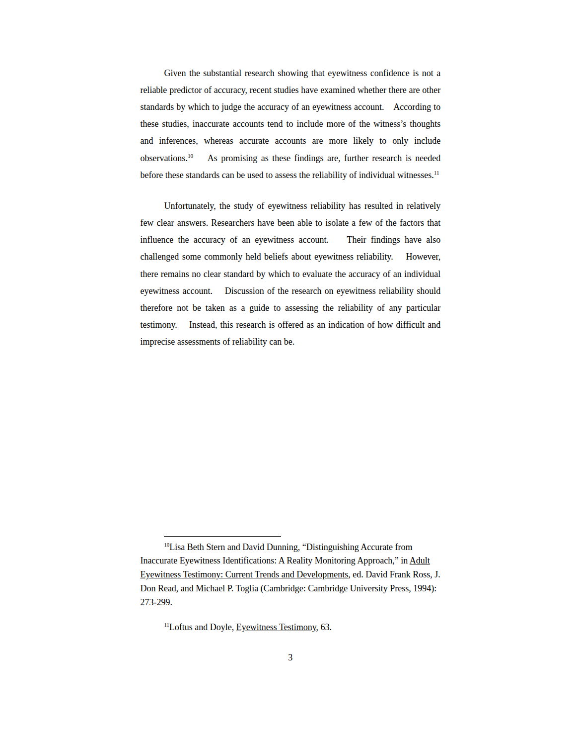Given the substantial research showing that eyewitness confidence is not a reliable predictor of accuracy, recent studies have examined whether there are other standards by which to judge the accuracy of an eyewitness account. According to these studies, inaccurate accounts tend to include more of the witness’s thoughts and inferences, whereas accurate accounts are more likely to only include observations.10 As promising as these findings are, further research is needed before these standards can be used to assess the reliability of individual witnesses.11
Unfortunately, the study of eyewitness reliability has resulted in relatively few clear answers. Researchers have been able to isolate a few of the factors that influence the accuracy of an eyewitness account. Their findings have also challenged some commonly held beliefs about eyewitness reliability. However, there remains no clear standard by which to evaluate the accuracy of an individual eyewitness account. Discussion of the research on eyewitness reliability should therefore not be taken as a guide to assessing the reliability of any particular testimony. Instead, this research is offered as an indication of how difficult and imprecise assessments of reliability can be.
10Lisa Beth Stern and David Dunning, “Distinguishing Accurate from Inaccurate Eyewitness Identifications: A Reality Monitoring Approach,” in Adult Eyewitness Testimony: Current Trends and Developments, ed. David Frank Ross, J. Don Read, and Michael P. Toglia (Cambridge: Cambridge University Press, 1994): 273-299.
11Loftus and Doyle, Eyewitness Testimony, 63.
3